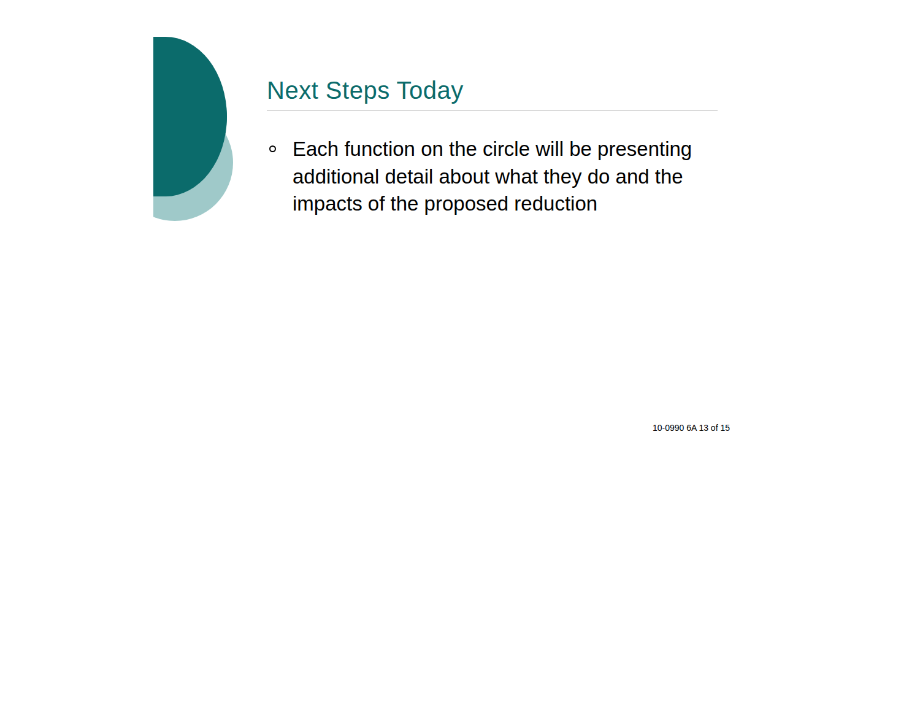Next Steps Today
Each function on the circle will be presenting additional detail about what they do and the impacts of the proposed reduction
10-0990 6A 13 of 15